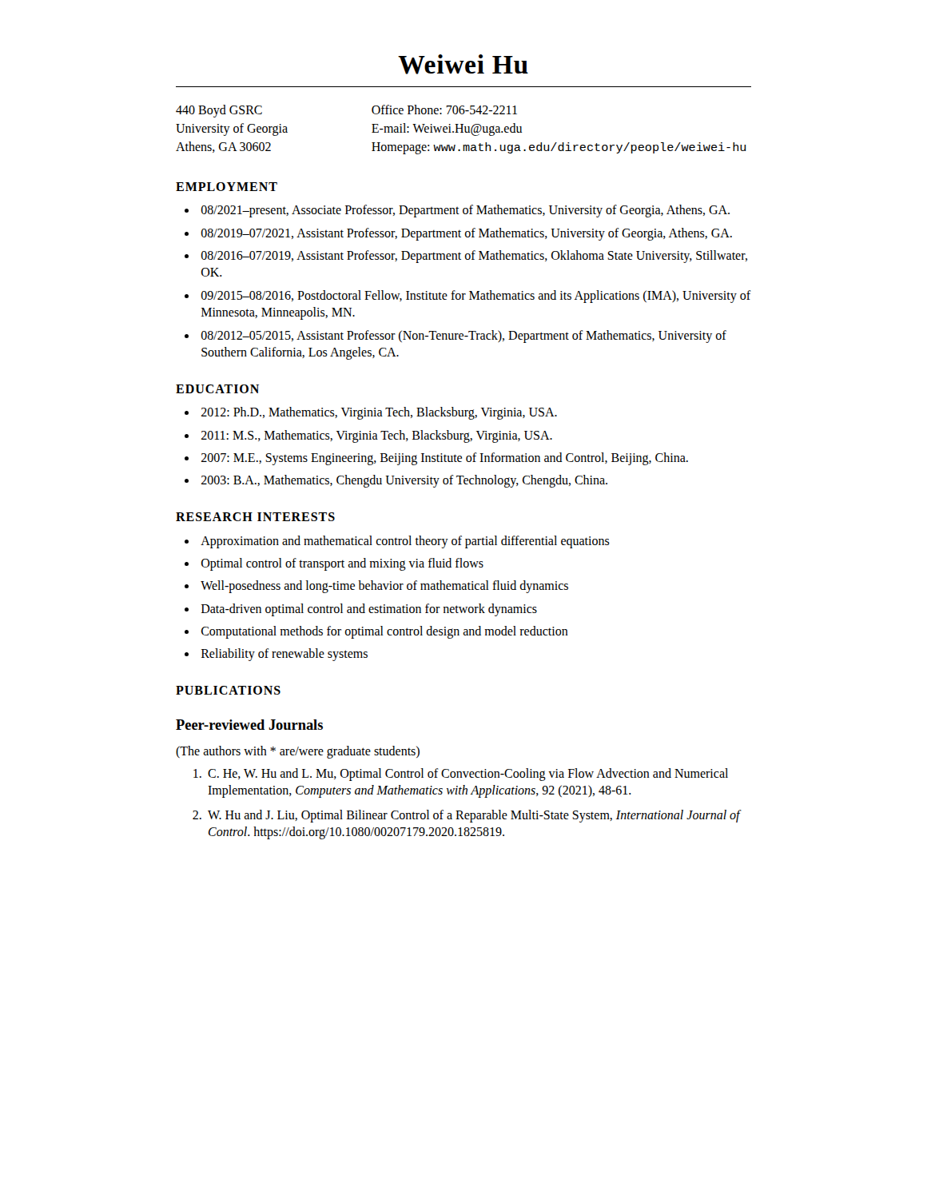Weiwei Hu
| 440 Boyd GSRC | Office Phone: 706-542-2211 |
| University of Georgia | E-mail: Weiwei.Hu@uga.edu |
| Athens, GA 30602 | Homepage: www.math.uga.edu/directory/people/weiwei-hu |
Employment
08/2021–present, Associate Professor, Department of Mathematics, University of Georgia, Athens, GA.
08/2019–07/2021, Assistant Professor, Department of Mathematics, University of Georgia, Athens, GA.
08/2016–07/2019, Assistant Professor, Department of Mathematics, Oklahoma State University, Stillwater, OK.
09/2015–08/2016, Postdoctoral Fellow, Institute for Mathematics and its Applications (IMA), University of Minnesota, Minneapolis, MN.
08/2012–05/2015, Assistant Professor (Non-Tenure-Track), Department of Mathematics, University of Southern California, Los Angeles, CA.
Education
2012: Ph.D., Mathematics, Virginia Tech, Blacksburg, Virginia, USA.
2011: M.S., Mathematics, Virginia Tech, Blacksburg, Virginia, USA.
2007: M.E., Systems Engineering, Beijing Institute of Information and Control, Beijing, China.
2003: B.A., Mathematics, Chengdu University of Technology, Chengdu, China.
Research Interests
Approximation and mathematical control theory of partial differential equations
Optimal control of transport and mixing via fluid flows
Well-posedness and long-time behavior of mathematical fluid dynamics
Data-driven optimal control and estimation for network dynamics
Computational methods for optimal control design and model reduction
Reliability of renewable systems
Publications
Peer-reviewed Journals
(The authors with * are/were graduate students)
C. He, W. Hu and L. Mu, Optimal Control of Convection-Cooling via Flow Advection and Numerical Implementation, Computers and Mathematics with Applications, 92 (2021), 48-61.
W. Hu and J. Liu, Optimal Bilinear Control of a Reparable Multi-State System, International Journal of Control. https://doi.org/10.1080/00207179.2020.1825819.